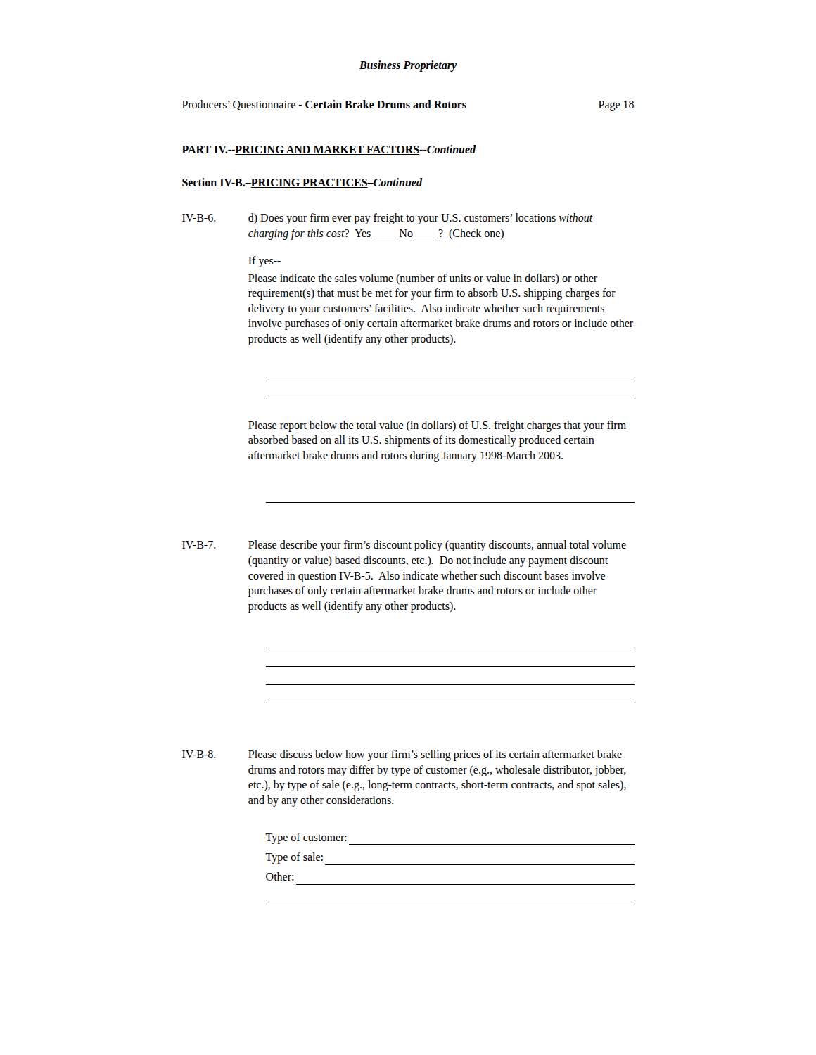Business Proprietary
Producers’ Questionnaire - Certain Brake Drums and Rotors
Page 18
PART IV.--PRICING AND MARKET FACTORS--Continued
Section IV-B.–PRICING PRACTICES–Continued
IV-B-6.
d) Does your firm ever pay freight to your U.S. customers’ locations without charging for this cost? Yes ____ No ____? (Check one)
If yes--
Please indicate the sales volume (number of units or value in dollars) or other requirement(s) that must be met for your firm to absorb U.S. shipping charges for delivery to your customers’ facilities. Also indicate whether such requirements involve purchases of only certain aftermarket brake drums and rotors or include other products as well (identify any other products).
Please report below the total value (in dollars) of U.S. freight charges that your firm absorbed based on all its U.S. shipments of its domestically produced certain aftermarket brake drums and rotors during January 1998-March 2003.
IV-B-7.
Please describe your firm’s discount policy (quantity discounts, annual total volume (quantity or value) based discounts, etc.). Do not include any payment discount covered in question IV-B-5. Also indicate whether such discount bases involve purchases of only certain aftermarket brake drums and rotors or include other products as well (identify any other products).
IV-B-8.
Please discuss below how your firm’s selling prices of its certain aftermarket brake drums and rotors may differ by type of customer (e.g., wholesale distributor, jobber, etc.), by type of sale (e.g., long-term contracts, short-term contracts, and spot sales), and by any other considerations.
Type of customer:
Type of sale:
Other: